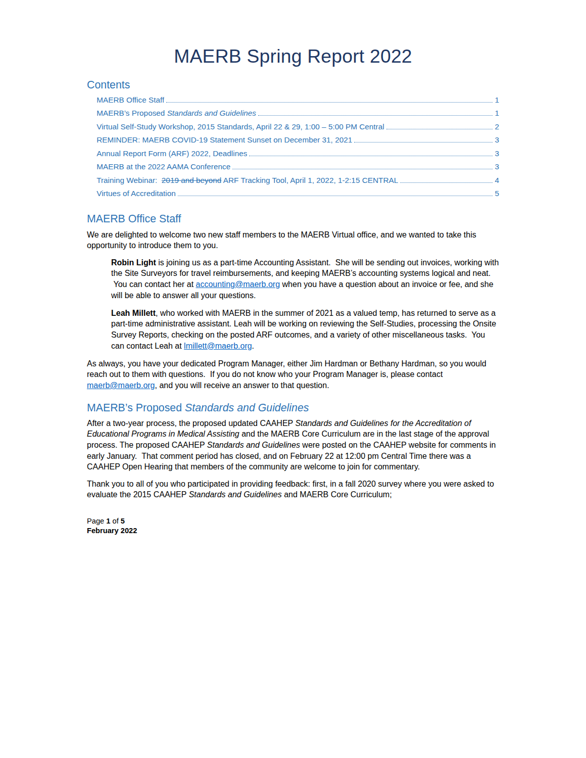MAERB Spring Report 2022
Contents
MAERB Office Staff 1
MAERB’s Proposed Standards and Guidelines 1
Virtual Self-Study Workshop, 2015 Standards, April 22 & 29, 1:00 – 5:00 PM Central 2
REMINDER: MAERB COVID-19 Statement Sunset on December 31, 2021 3
Annual Report Form (ARF) 2022, Deadlines 3
MAERB at the 2022 AAMA Conference 3
Training Webinar: 2019 and beyond ARF Tracking Tool, April 1, 2022, 1-2:15 CENTRAL 4
Virtues of Accreditation 5
MAERB Office Staff
We are delighted to welcome two new staff members to the MAERB Virtual office, and we wanted to take this opportunity to introduce them to you.
Robin Light is joining us as a part-time Accounting Assistant. She will be sending out invoices, working with the Site Surveyors for travel reimbursements, and keeping MAERB’s accounting systems logical and neat. You can contact her at accounting@maerb.org when you have a question about an invoice or fee, and she will be able to answer all your questions.
Leah Millett, who worked with MAERB in the summer of 2021 as a valued temp, has returned to serve as a part-time administrative assistant. Leah will be working on reviewing the Self-Studies, processing the Onsite Survey Reports, checking on the posted ARF outcomes, and a variety of other miscellaneous tasks. You can contact Leah at lmillett@maerb.org.
As always, you have your dedicated Program Manager, either Jim Hardman or Bethany Hardman, so you would reach out to them with questions. If you do not know who your Program Manager is, please contact maerb@maerb.org, and you will receive an answer to that question.
MAERB’s Proposed Standards and Guidelines
After a two-year process, the proposed updated CAAHEP Standards and Guidelines for the Accreditation of Educational Programs in Medical Assisting and the MAERB Core Curriculum are in the last stage of the approval process. The proposed CAAHEP Standards and Guidelines were posted on the CAAHEP website for comments in early January. That comment period has closed, and on February 22 at 12:00 pm Central Time there was a CAAHEP Open Hearing that members of the community are welcome to join for commentary.
Thank you to all of you who participated in providing feedback: first, in a fall 2020 survey where you were asked to evaluate the 2015 CAAHEP Standards and Guidelines and MAERB Core Curriculum;
Page 1 of 5
February 2022